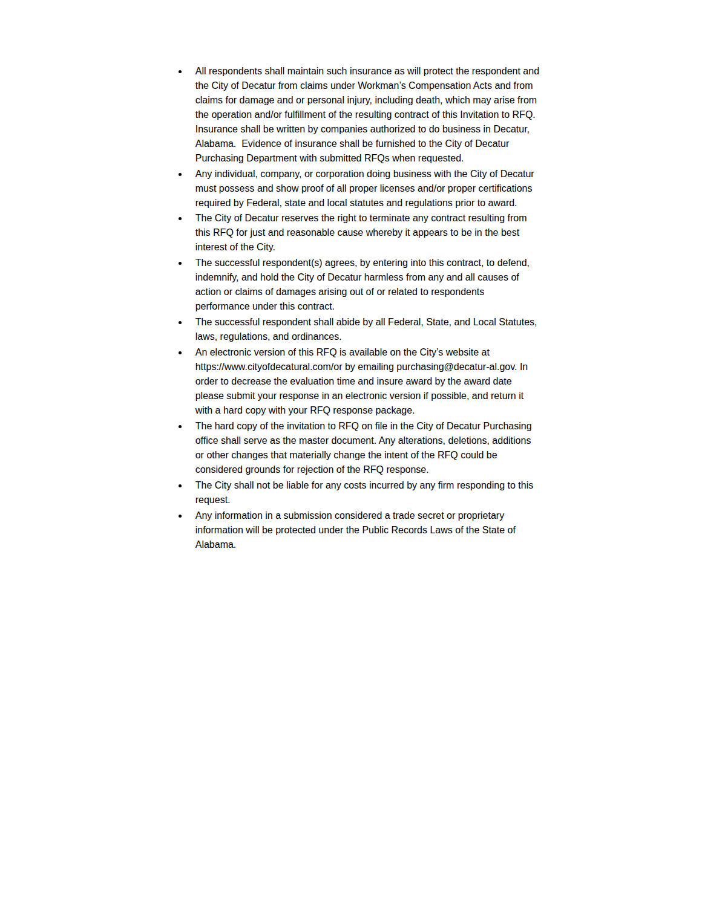All respondents shall maintain such insurance as will protect the respondent and the City of Decatur from claims under Workman’s Compensation Acts and from claims for damage and or personal injury, including death, which may arise from the operation and/or fulfillment of the resulting contract of this Invitation to RFQ. Insurance shall be written by companies authorized to do business in Decatur, Alabama. Evidence of insurance shall be furnished to the City of Decatur Purchasing Department with submitted RFQs when requested.
Any individual, company, or corporation doing business with the City of Decatur must possess and show proof of all proper licenses and/or proper certifications required by Federal, state and local statutes and regulations prior to award.
The City of Decatur reserves the right to terminate any contract resulting from this RFQ for just and reasonable cause whereby it appears to be in the best interest of the City.
The successful respondent(s) agrees, by entering into this contract, to defend, indemnify, and hold the City of Decatur harmless from any and all causes of action or claims of damages arising out of or related to respondents performance under this contract.
The successful respondent shall abide by all Federal, State, and Local Statutes, laws, regulations, and ordinances.
An electronic version of this RFQ is available on the City’s website at https://www.cityofdecatural.com/or by emailing purchasing@decatur-al.gov. In order to decrease the evaluation time and insure award by the award date please submit your response in an electronic version if possible, and return it with a hard copy with your RFQ response package.
The hard copy of the invitation to RFQ on file in the City of Decatur Purchasing office shall serve as the master document. Any alterations, deletions, additions or other changes that materially change the intent of the RFQ could be considered grounds for rejection of the RFQ response.
The City shall not be liable for any costs incurred by any firm responding to this request.
Any information in a submission considered a trade secret or proprietary information will be protected under the Public Records Laws of the State of Alabama.